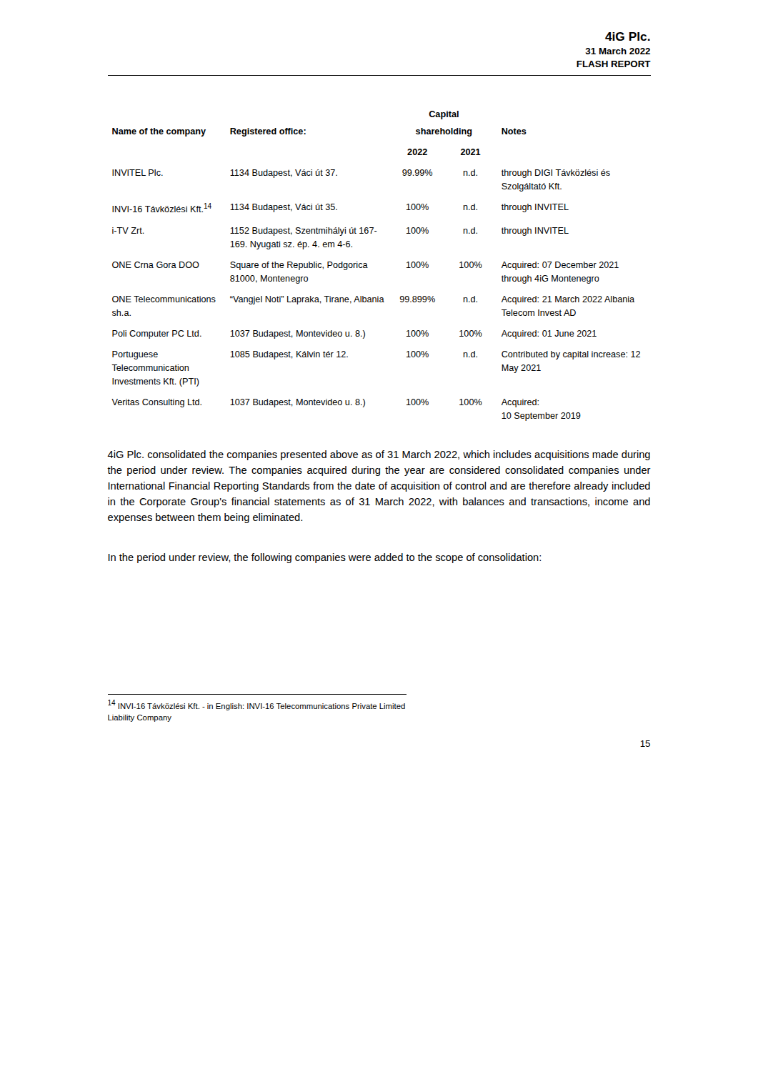4iG Plc.
31 March 2022
FLASH REPORT
| | | Capital | |
| --- | --- | --- | --- |
| Name of the company | Registered office: | shareholding | Notes |
| | | 2022 | 2021 | |
| INVITEL Plc. | 1134 Budapest, Váci út 37. | 99.99% | n.d. | through DIGI Távközlési és Szolgáltató Kft. |
| INVI-16 Távközlési Kft. 14 | 1134 Budapest, Váci út 35. | 100% | n.d. | through INVITEL |
| i-TV Zrt. | 1152 Budapest, Szentmihályi út 167-169. Nyugati sz. ép. 4. em 4-6. | 100% | n.d. | through INVITEL |
| ONE Crna Gora DOO | Square of the Republic, Podgorica 81000, Montenegro | 100% | 100% | Acquired: 07 December 2021 through 4iG Montenegro |
| ONE Telecommunications sh.a. | “Vangjel Noti” Lapraka, Tirane, Albania | 99.899% | n.d. | Acquired: 21 March 2022 Albania Telecom Invest AD |
| Poli Computer PC Ltd. | 1037 Budapest, Montevideo u. 8.) | 100% | 100% | Acquired: 01 June 2021 |
| Portuguese Telecommunication Investments Kft. (PTI) | 1085 Budapest, Kálvin tér 12. | 100% | n.d. | Contributed by capital increase: 12 May 2021 |
| Veritas Consulting Ltd. | 1037 Budapest, Montevideo u. 8.) | 100% | 100% | Acquired: 10 September 2019 |
4iG Plc. consolidated the companies presented above as of 31 March 2022, which includes acquisitions made during the period under review. The companies acquired during the year are considered consolidated companies under International Financial Reporting Standards from the date of acquisition of control and are therefore already included in the Corporate Group's financial statements as of 31 March 2022, with balances and transactions, income and expenses between them being eliminated.
In the period under review, the following companies were added to the scope of consolidation:
14 INVI-16 Távközlési Kft. - in English: INVI-16 Telecommunications Private Limited Liability Company
15